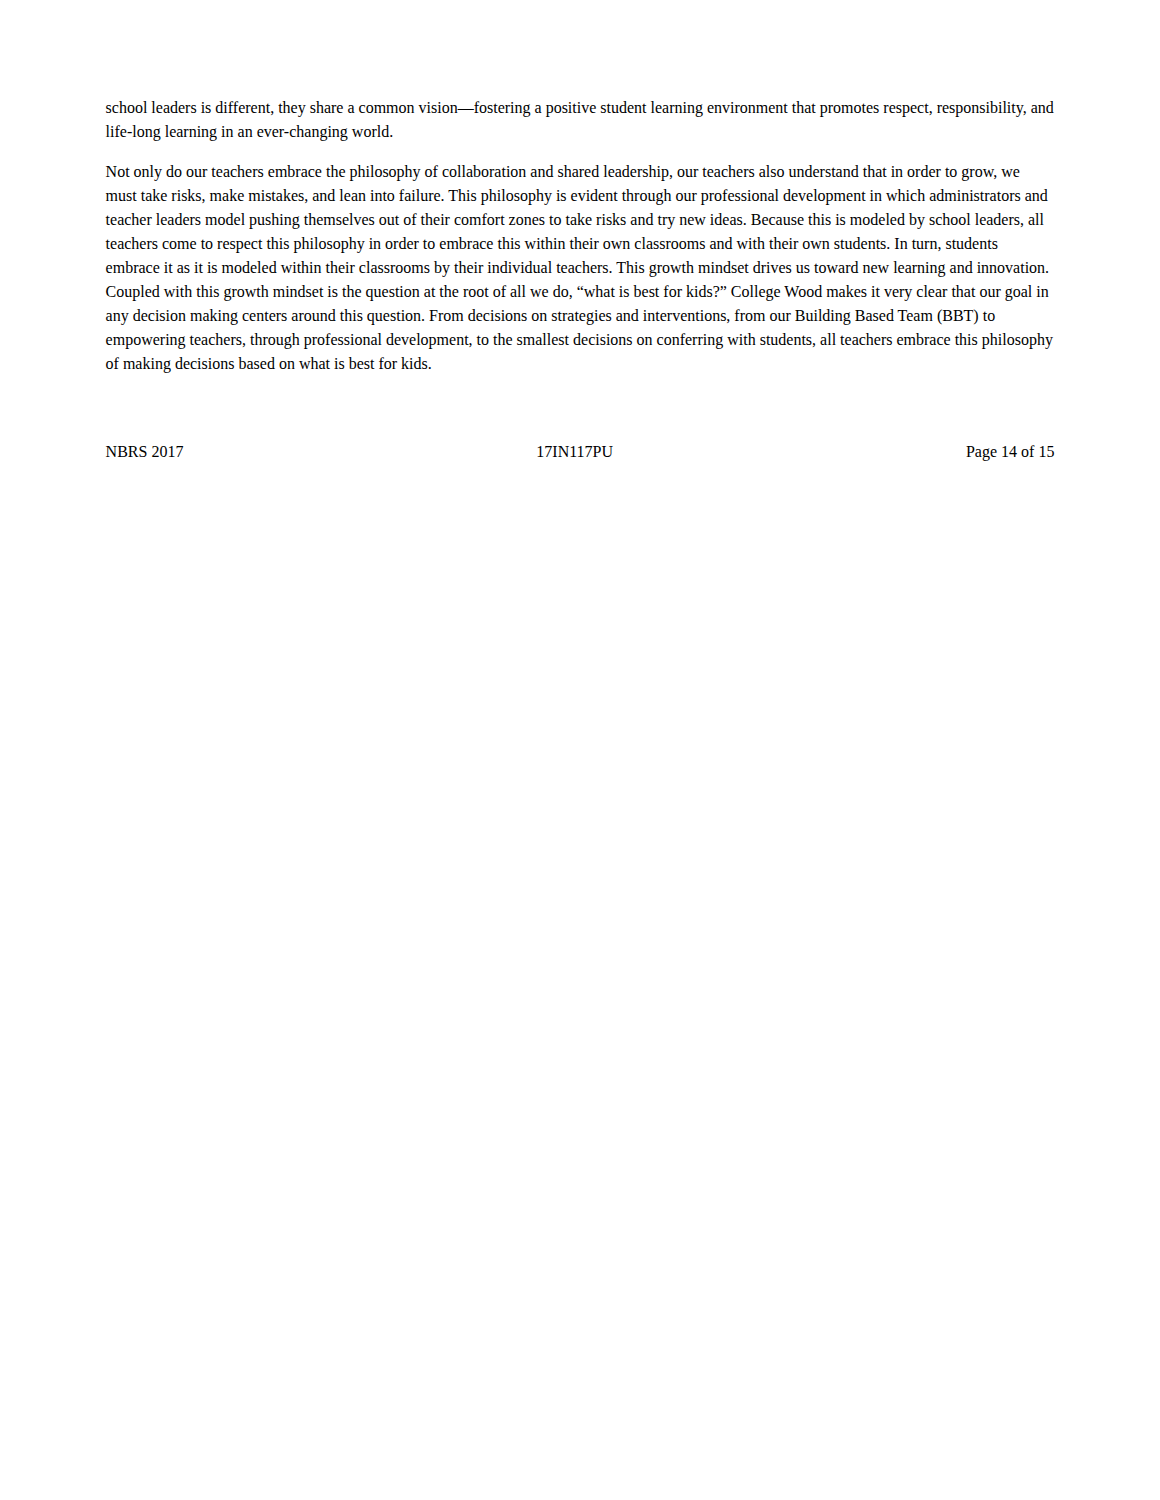school leaders is different, they share a common vision—fostering a positive student learning environment that promotes respect, responsibility, and life-long learning in an ever-changing world.
Not only do our teachers embrace the philosophy of collaboration and shared leadership, our teachers also understand that in order to grow, we must take risks, make mistakes, and lean into failure. This philosophy is evident through our professional development in which administrators and teacher leaders model pushing themselves out of their comfort zones to take risks and try new ideas. Because this is modeled by school leaders, all teachers come to respect this philosophy in order to embrace this within their own classrooms and with their own students. In turn, students embrace it as it is modeled within their classrooms by their individual teachers. This growth mindset drives us toward new learning and innovation. Coupled with this growth mindset is the question at the root of all we do, “what is best for kids?” College Wood makes it very clear that our goal in any decision making centers around this question. From decisions on strategies and interventions, from our Building Based Team (BBT) to empowering teachers, through professional development, to the smallest decisions on conferring with students, all teachers embrace this philosophy of making decisions based on what is best for kids.
NBRS 2017 17IN117PU Page 14 of 15